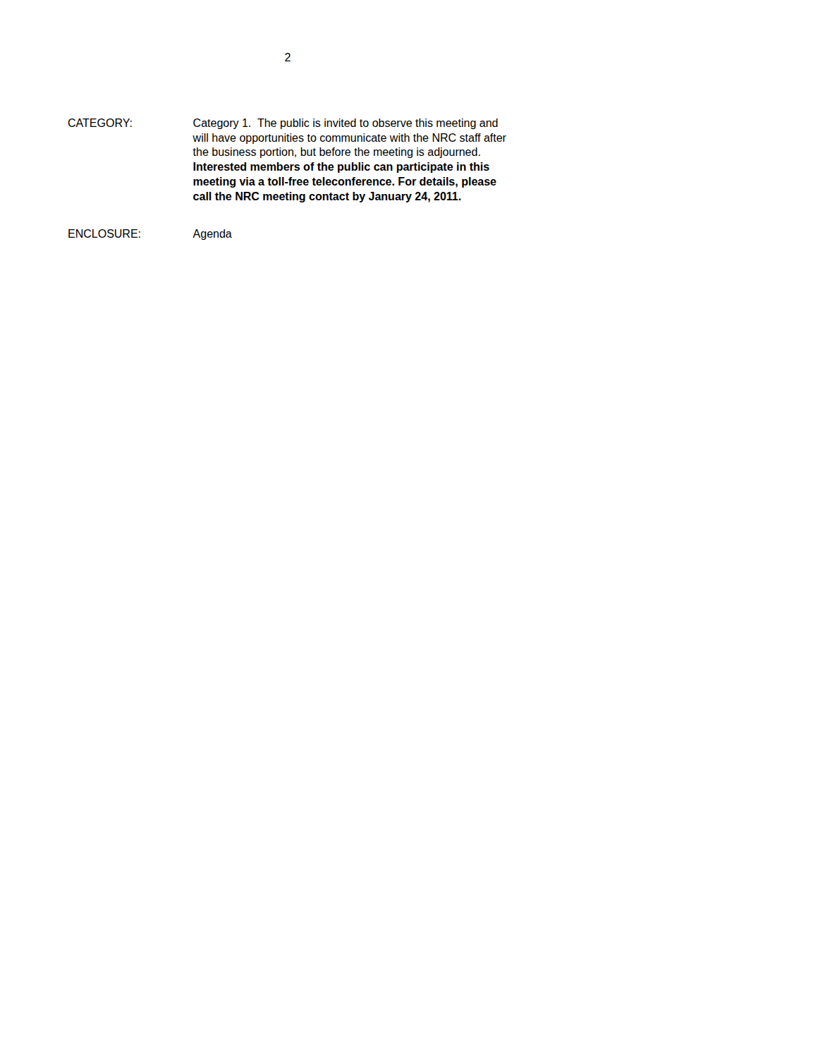2
CATEGORY:
Category 1. The public is invited to observe this meeting and will have opportunities to communicate with the NRC staff after the business portion, but before the meeting is adjourned. Interested members of the public can participate in this meeting via a toll-free teleconference. For details, please call the NRC meeting contact by January 24, 2011.
ENCLOSURE:
Agenda